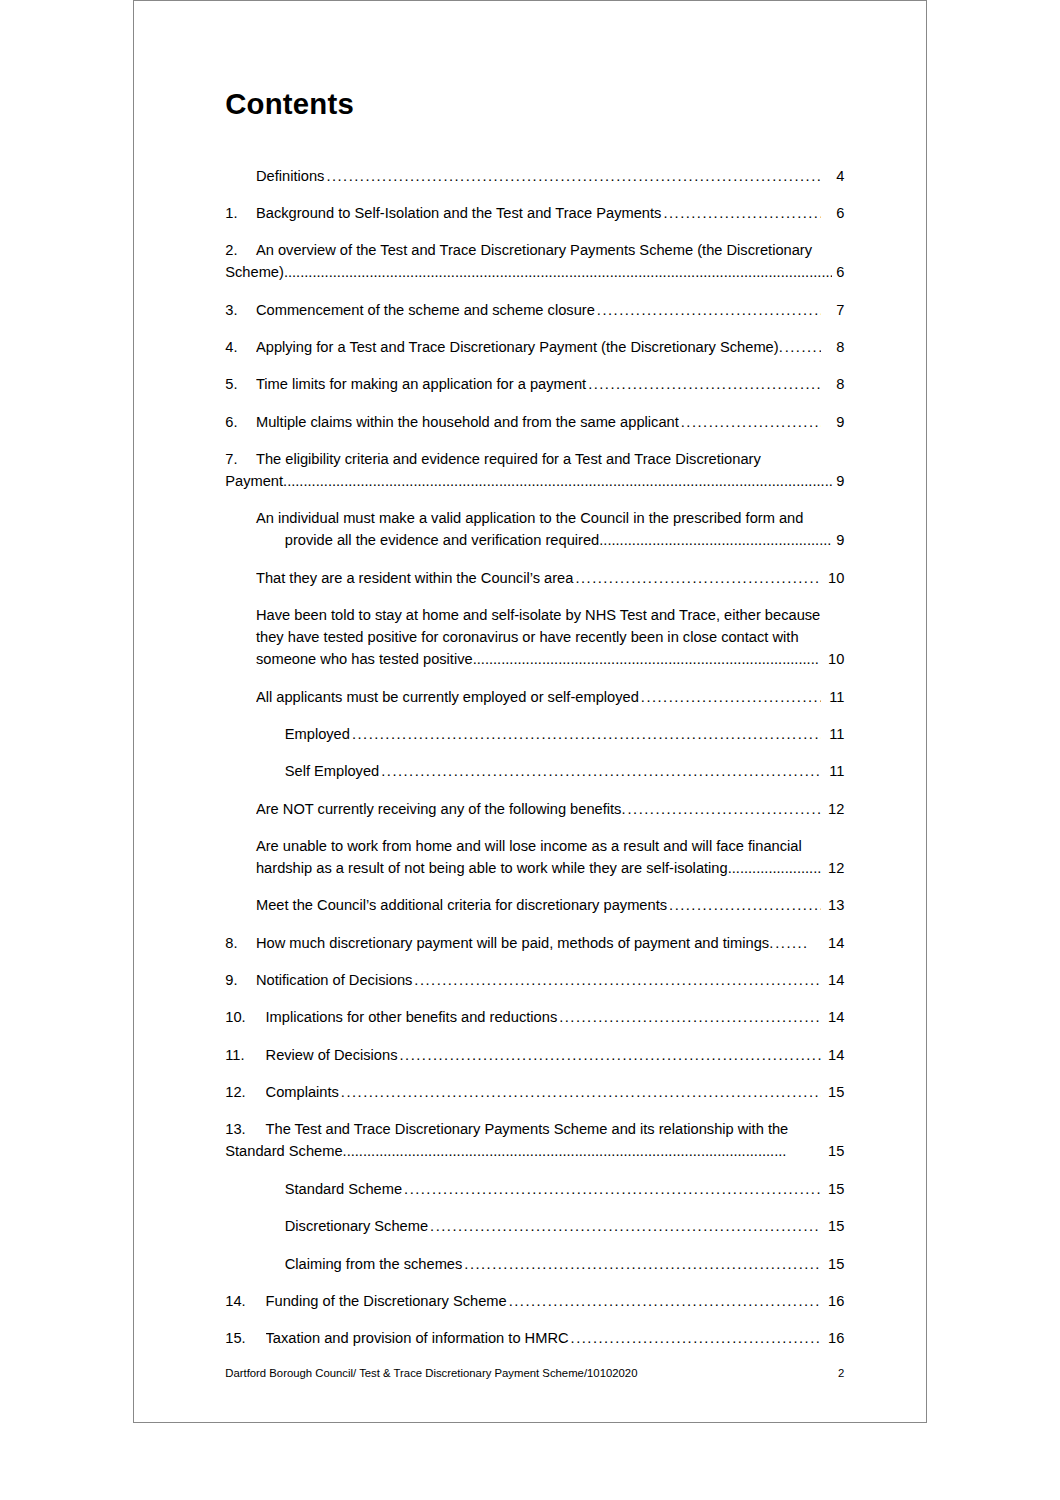Contents
Definitions......................................................................................................................... 4
1. Background to Self-Isolation and the Test and Trace Payments..................................... 6
2. An overview of the Test and Trace Discretionary Payments Scheme (the Discretionary
Scheme).......................................................................................................................................... 6
3. Commencement of the scheme and scheme closure..................................................... 7
4. Applying for a Test and Trace Discretionary Payment (the Discretionary Scheme)......... 8
5. Time limits for making an application for a payment....................................................... 8
6. Multiple claims within the household and from the same applicant............................... 9
7. The eligibility criteria and evidence required for a Test and Trace Discretionary
Payment.......................................................................................................................................... 9
An individual must make a valid application to the Council in the prescribed form and
provide all the evidence and verification required............................................................ 9
That they are a resident within the Council’s area............................................................. 10
Have been told to stay at home and self-isolate by NHS Test and Trace, either because
they have tested positive for coronavirus or have recently been in close contact with
someone who has tested positive..................................................................................... 10
All applicants must be currently employed or self-employed........................................... 11
Employed............................................................................................................................. 11
Self Employed............................................................................................................. 11
Are NOT currently receiving any of the following benefits............................................... 12
Are unable to work from home and will lose income as a result and will face financial
hardship as a result of not being able to work while they are self-isolating....................... 12
Meet the Council’s additional criteria for discretionary payments..................................... 13
8. How much discretionary payment will be paid, methods of payment and timings....... 14
9. Notification of Decisions................................................................................................. 14
10. Implications for other benefits and reductions.......................................................... 14
11. Review of Decisions................................................................................................... 14
12. Complaints............................................................................................................. 15
13. The Test and Trace Discretionary Payments Scheme and its relationship with the
Standard Scheme............................................................................................................. 15
Standard Scheme....................................................................................................... 15
Discretionary Scheme................................................................................................. 15
Claiming from the schemes......................................................................................... 15
14. Funding of the Discretionary Scheme......................................................................... 16
15. Taxation and provision of information to HMRC....................................................... 16
Dartford Borough Council/ Test & Trace Discretionary Payment Scheme/10102020 2